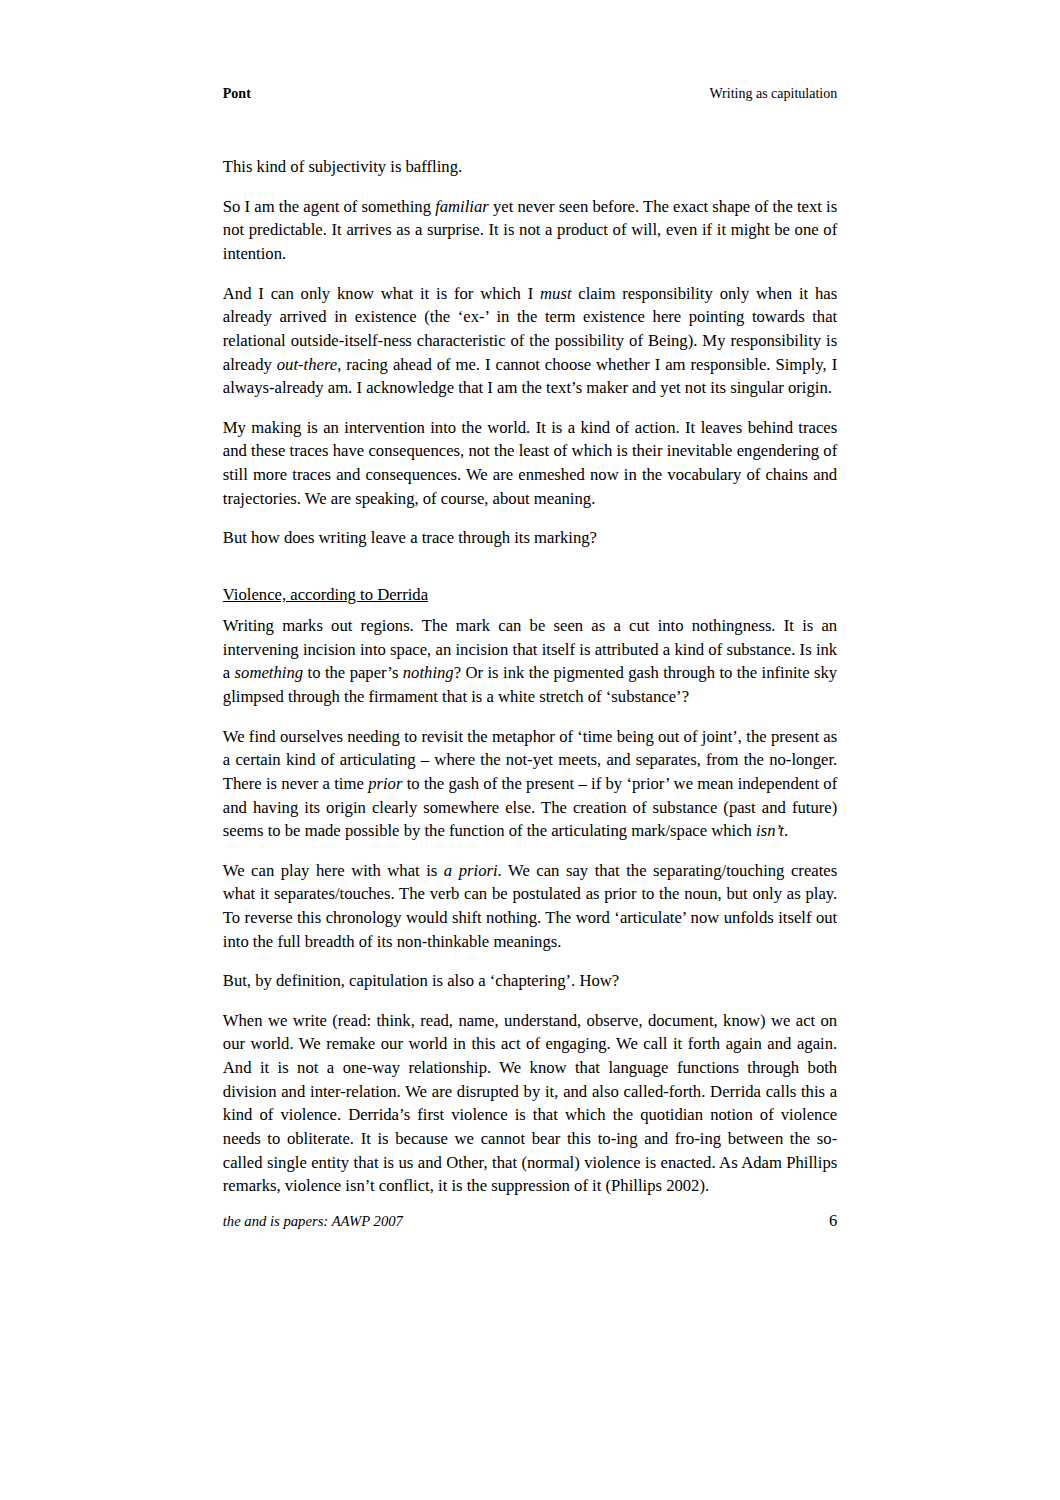Pont Writing as capitulation
This kind of subjectivity is baffling.
So I am the agent of something familiar yet never seen before. The exact shape of the text is not predictable. It arrives as a surprise. It is not a product of will, even if it might be one of intention.
And I can only know what it is for which I must claim responsibility only when it has already arrived in existence (the ‘ex-’ in the term existence here pointing towards that relational outside-itself-ness characteristic of the possibility of Being). My responsibility is already out-there, racing ahead of me. I cannot choose whether I am responsible. Simply, I always-already am. I acknowledge that I am the text’s maker and yet not its singular origin.
My making is an intervention into the world. It is a kind of action. It leaves behind traces and these traces have consequences, not the least of which is their inevitable engendering of still more traces and consequences. We are enmeshed now in the vocabulary of chains and trajectories. We are speaking, of course, about meaning.
But how does writing leave a trace through its marking?
Violence, according to Derrida
Writing marks out regions. The mark can be seen as a cut into nothingness. It is an intervening incision into space, an incision that itself is attributed a kind of substance. Is ink a something to the paper’s nothing? Or is ink the pigmented gash through to the infinite sky glimpsed through the firmament that is a white stretch of ‘substance’?
We find ourselves needing to revisit the metaphor of ‘time being out of joint’, the present as a certain kind of articulating – where the not-yet meets, and separates, from the no-longer. There is never a time prior to the gash of the present – if by ‘prior’ we mean independent of and having its origin clearly somewhere else. The creation of substance (past and future) seems to be made possible by the function of the articulating mark/space which isn’t.
We can play here with what is a priori. We can say that the separating/touching creates what it separates/touches. The verb can be postulated as prior to the noun, but only as play. To reverse this chronology would shift nothing. The word ‘articulate’ now unfolds itself out into the full breadth of its non-thinkable meanings.
But, by definition, capitulation is also a ‘chaptering’. How?
When we write (read: think, read, name, understand, observe, document, know) we act on our world. We remake our world in this act of engaging. We call it forth again and again. And it is not a one-way relationship. We know that language functions through both division and inter-relation. We are disrupted by it, and also called-forth. Derrida calls this a kind of violence. Derrida’s first violence is that which the quotidian notion of violence needs to obliterate. It is because we cannot bear this to-ing and fro-ing between the so-called single entity that is us and Other, that (normal) violence is enacted. As Adam Phillips remarks, violence isn’t conflict, it is the suppression of it (Phillips 2002).
the and is papers: AAWP 2007 6